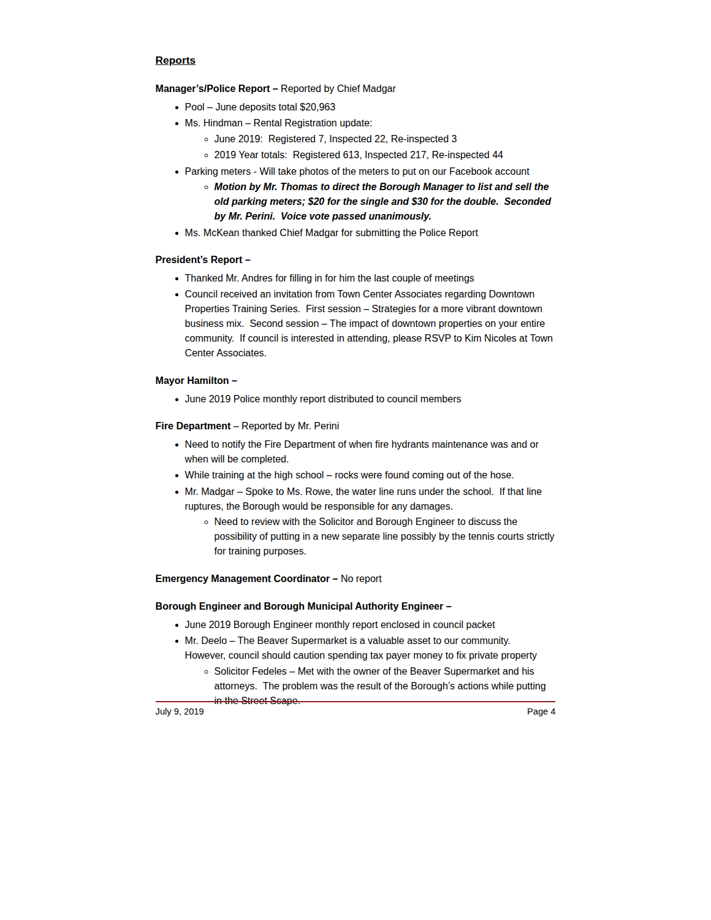Reports
Manager’s/Police Report – Reported by Chief Madgar
Pool – June deposits total $20,963
Ms. Hindman – Rental Registration update:
June 2019: Registered 7, Inspected 22, Re-inspected 3
2019 Year totals: Registered 613, Inspected 217, Re-inspected 44
Parking meters - Will take photos of the meters to put on our Facebook account
Motion by Mr. Thomas to direct the Borough Manager to list and sell the old parking meters; $20 for the single and $30 for the double. Seconded by Mr. Perini. Voice vote passed unanimously.
Ms. McKean thanked Chief Madgar for submitting the Police Report
President’s Report –
Thanked Mr. Andres for filling in for him the last couple of meetings
Council received an invitation from Town Center Associates regarding Downtown Properties Training Series. First session – Strategies for a more vibrant downtown business mix. Second session – The impact of downtown properties on your entire community. If council is interested in attending, please RSVP to Kim Nicoles at Town Center Associates.
Mayor Hamilton –
June 2019 Police monthly report distributed to council members
Fire Department – Reported by Mr. Perini
Need to notify the Fire Department of when fire hydrants maintenance was and or when will be completed.
While training at the high school – rocks were found coming out of the hose.
Mr. Madgar – Spoke to Ms. Rowe, the water line runs under the school. If that line ruptures, the Borough would be responsible for any damages.
Need to review with the Solicitor and Borough Engineer to discuss the possibility of putting in a new separate line possibly by the tennis courts strictly for training purposes.
Emergency Management Coordinator – No report
Borough Engineer and Borough Municipal Authority Engineer –
June 2019 Borough Engineer monthly report enclosed in council packet
Mr. Deelo – The Beaver Supermarket is a valuable asset to our community. However, council should caution spending tax payer money to fix private property
Solicitor Fedeles – Met with the owner of the Beaver Supermarket and his attorneys. The problem was the result of the Borough’s actions while putting in the Street Scape.
July 9, 2019 Page 4